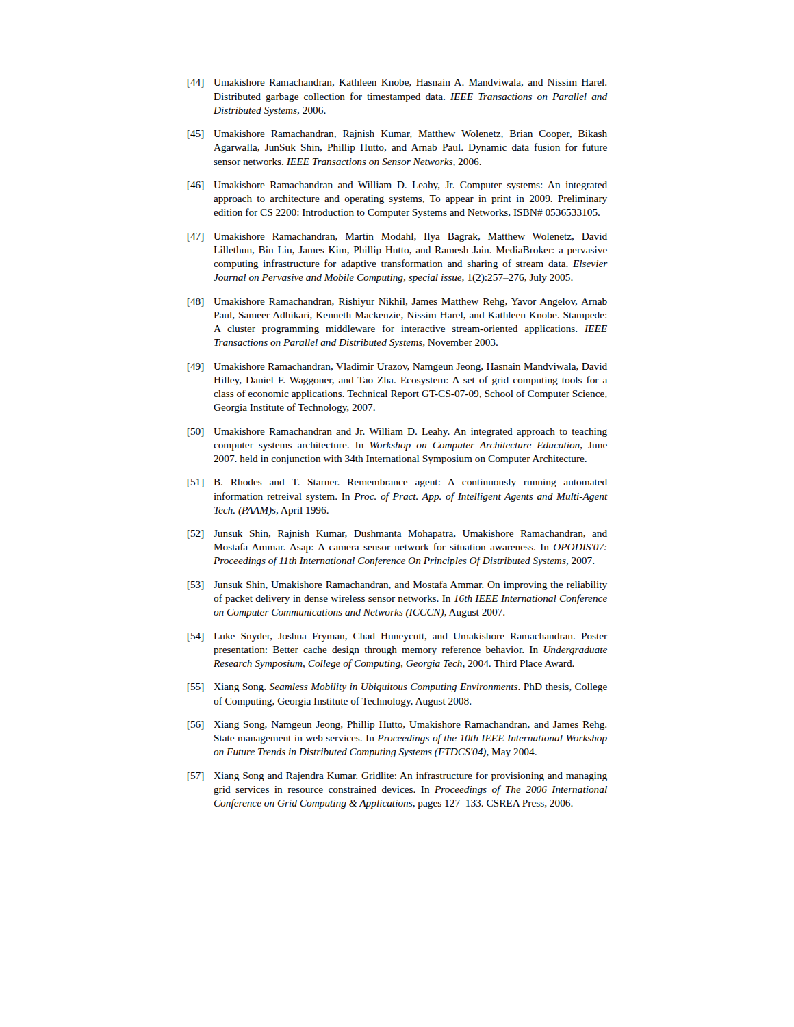[44] Umakishore Ramachandran, Kathleen Knobe, Hasnain A. Mandviwala, and Nissim Harel. Distributed garbage collection for timestamped data. IEEE Transactions on Parallel and Distributed Systems, 2006.
[45] Umakishore Ramachandran, Rajnish Kumar, Matthew Wolenetz, Brian Cooper, Bikash Agarwalla, JunSuk Shin, Phillip Hutto, and Arnab Paul. Dynamic data fusion for future sensor networks. IEEE Transactions on Sensor Networks, 2006.
[46] Umakishore Ramachandran and William D. Leahy, Jr. Computer systems: An integrated approach to architecture and operating systems, To appear in print in 2009. Preliminary edition for CS 2200: Introduction to Computer Systems and Networks, ISBN# 0536533105.
[47] Umakishore Ramachandran, Martin Modahl, Ilya Bagrak, Matthew Wolenetz, David Lillethun, Bin Liu, James Kim, Phillip Hutto, and Ramesh Jain. MediaBroker: a pervasive computing infrastructure for adaptive transformation and sharing of stream data. Elsevier Journal on Pervasive and Mobile Computing, special issue, 1(2):257–276, July 2005.
[48] Umakishore Ramachandran, Rishiyur Nikhil, James Matthew Rehg, Yavor Angelov, Arnab Paul, Sameer Adhikari, Kenneth Mackenzie, Nissim Harel, and Kathleen Knobe. Stampede: A cluster programming middleware for interactive stream-oriented applications. IEEE Transactions on Parallel and Distributed Systems, November 2003.
[49] Umakishore Ramachandran, Vladimir Urazov, Namgeun Jeong, Hasnain Mandviwala, David Hilley, Daniel F. Waggoner, and Tao Zha. Ecosystem: A set of grid computing tools for a class of economic applications. Technical Report GT-CS-07-09, School of Computer Science, Georgia Institute of Technology, 2007.
[50] Umakishore Ramachandran and Jr. William D. Leahy. An integrated approach to teaching computer systems architecture. In Workshop on Computer Architecture Education, June 2007. held in conjunction with 34th International Symposium on Computer Architecture.
[51] B. Rhodes and T. Starner. Remembrance agent: A continuously running automated information retreival system. In Proc. of Pract. App. of Intelligent Agents and Multi-Agent Tech. (PAAM)s, April 1996.
[52] Junsuk Shin, Rajnish Kumar, Dushmanta Mohapatra, Umakishore Ramachandran, and Mostafa Ammar. Asap: A camera sensor network for situation awareness. In OPODIS'07: Proceedings of 11th International Conference On Principles Of Distributed Systems, 2007.
[53] Junsuk Shin, Umakishore Ramachandran, and Mostafa Ammar. On improving the reliability of packet delivery in dense wireless sensor networks. In 16th IEEE International Conference on Computer Communications and Networks (ICCCN), August 2007.
[54] Luke Snyder, Joshua Fryman, Chad Huneycutt, and Umakishore Ramachandran. Poster presentation: Better cache design through memory reference behavior. In Undergraduate Research Symposium, College of Computing, Georgia Tech, 2004. Third Place Award.
[55] Xiang Song. Seamless Mobility in Ubiquitous Computing Environments. PhD thesis, College of Computing, Georgia Institute of Technology, August 2008.
[56] Xiang Song, Namgeun Jeong, Phillip Hutto, Umakishore Ramachandran, and James Rehg. State management in web services. In Proceedings of the 10th IEEE International Workshop on Future Trends in Distributed Computing Systems (FTDCS'04), May 2004.
[57] Xiang Song and Rajendra Kumar. Gridlite: An infrastructure for provisioning and managing grid services in resource constrained devices. In Proceedings of The 2006 International Conference on Grid Computing & Applications, pages 127–133. CSREA Press, 2006.